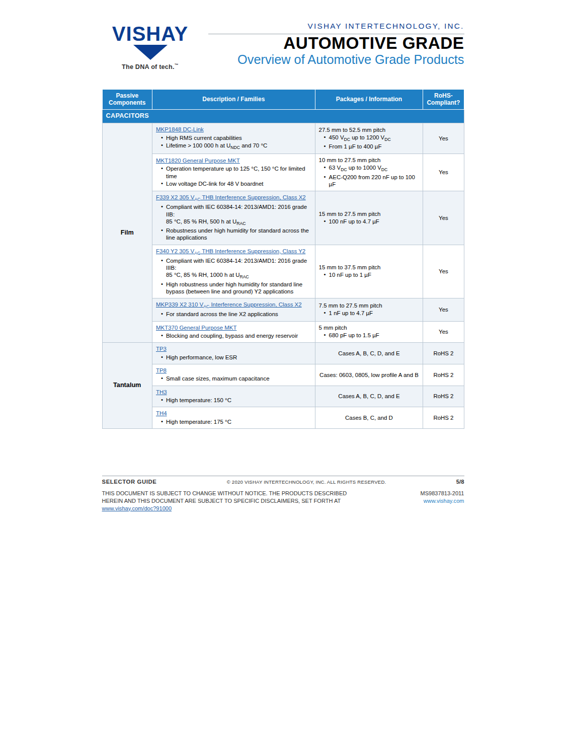VISHAY
The DNA of tech.™
VISHAY INTERTECHNOLOGY, INC.
AUTOMOTIVE GRADE
Overview of Automotive Grade Products
| Passive Components | Description / Families | Packages / Information | RoHS- Compliant? |
| --- | --- | --- | --- |
| CAPACITORS |
| Film | MKP1848 DC-Link High RMS current capabilities Lifetime > 100 000 h at U NDC and 70 °C | 27.5 mm to 52.5 mm pitch 450 V DC up to 1200 V DC From 1 µF to 400 µF | Yes |
| MKT1820 General Purpose MKT Operation temperature up to 125 °C, 150 °C for limited time Low voltage DC-link for 48 V boardnet | 10 mm to 27.5 mm pitch 63 V DC up to 1000 V DC AEC-Q200 from 220 nF up to 100 µF | Yes |
| F339 X2 305 V AC THB Interference Suppression, Class X2 Compliant with IEC 60384-14: 2013/AMD1: 2016 grade IIB: 85 °C, 85 % RH, 500 h at U RAC Robustness under high humidity for standard across the line applications | 15 mm to 27.5 mm pitch 100 nF up to 4.7 µF | Yes |
| F340 Y2 305 V AC THB Interference Suppression, Class Y2 Compliant with IEC 60384-14: 2013/AMD1: 2016 grade IIIB: 85 °C, 85 % RH, 1000 h at U RAC High robustness under high humidity for standard line bypass (between line and ground) Y2 applications | 15 mm to 37.5 mm pitch 10 nF up to 1 µF | Yes |
| MKP339 X2 310 V AC Interference Suppression, Class X2 For standard across the line X2 applications | 7.5 mm to 27.5 mm pitch 1 nF up to 4.7 µF | Yes |
| MKT370 General Purpose MKT Blocking and coupling, bypass and energy reservoir | 5 mm pitch 680 pF up to 1.5 µF | Yes |
| Tantalum | TP3 High performance, low ESR | Cases A, B, C, D, and E | RoHS 2 |
| TP8 Small case sizes, maximum capacitance | Cases: 0603, 0805, low profile A and B | RoHS 2 |
| TH3 High temperature: 150 °C | Cases A, B, C, D, and E | RoHS 2 |
| TH4 High temperature: 175 °C | Cases B, C, and D | RoHS 2 |
SELECTOR GUIDE
© 2020 VISHAY INTERTECHNOLOGY, INC. ALL RIGHTS RESERVED.
5/8
THIS DOCUMENT IS SUBJECT TO CHANGE WITHOUT NOTICE. THE PRODUCTS DESCRIBED HEREIN AND THIS DOCUMENT ARE SUBJECT TO SPECIFIC DISCLAIMERS, SET FORTH AT www.vishay.com/doc?91000
MS9837813-2011
www.vishay.com